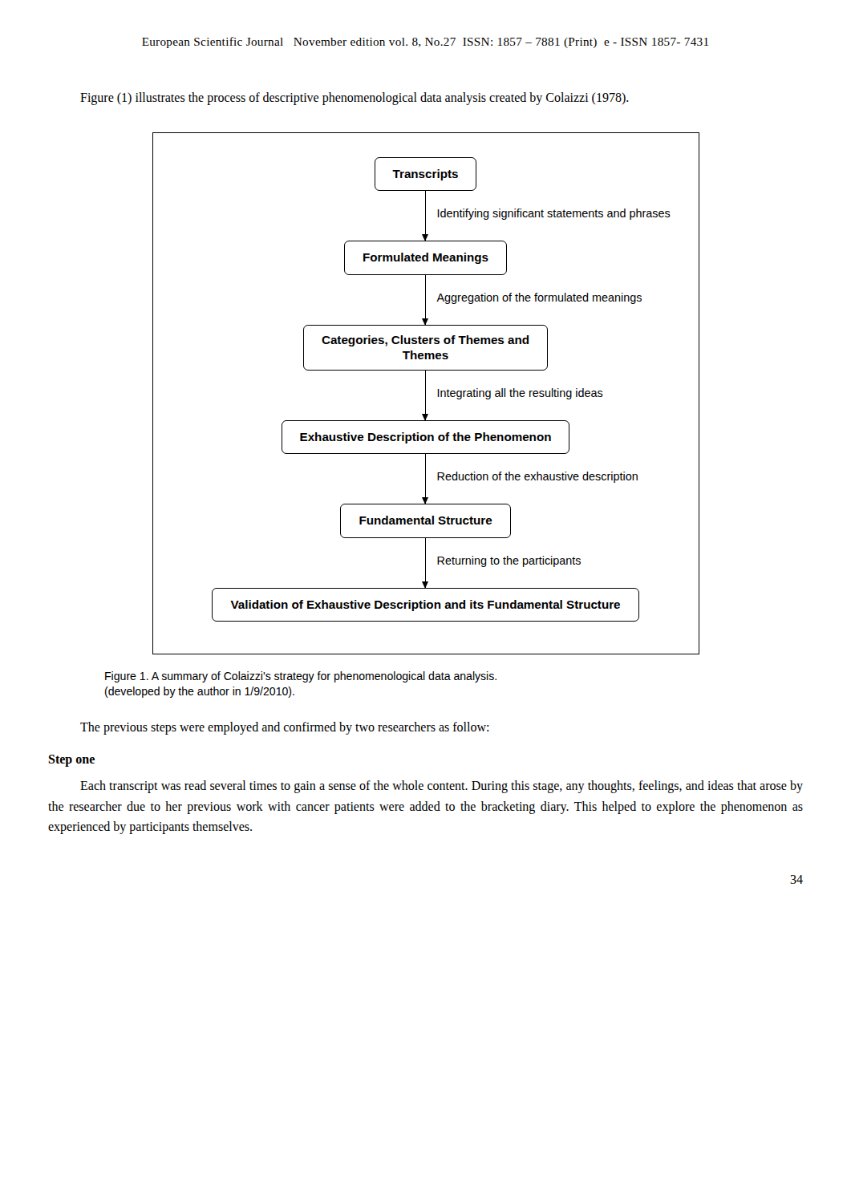European Scientific Journal November edition vol. 8, No.27 ISSN: 1857 – 7881 (Print) e - ISSN 1857- 7431
Figure (1) illustrates the process of descriptive phenomenological data analysis created by Colaizzi (1978).
Transcripts
Identifying significant statements and phrases
Formulated Meanings
Aggregation of the formulated meanings
Categories, Clusters of Themes and
Themes
Integrating all the resulting ideas
Exhaustive Description of the Phenomenon
Reduction of the exhaustive description
Fundamental Structure
Returning to the participants
Validation of Exhaustive Description and its Fundamental Structure
Figure 1. A summary of Colaizzi's strategy for phenomenological data analysis.
(developed by the author in 1/9/2010).
The previous steps were employed and confirmed by two researchers as follow:
Step one
Each transcript was read several times to gain a sense of the whole content. During this stage, any thoughts, feelings, and ideas that arose by the researcher due to her previous work with cancer patients were added to the bracketing diary. This helped to explore the phenomenon as experienced by participants themselves.
34